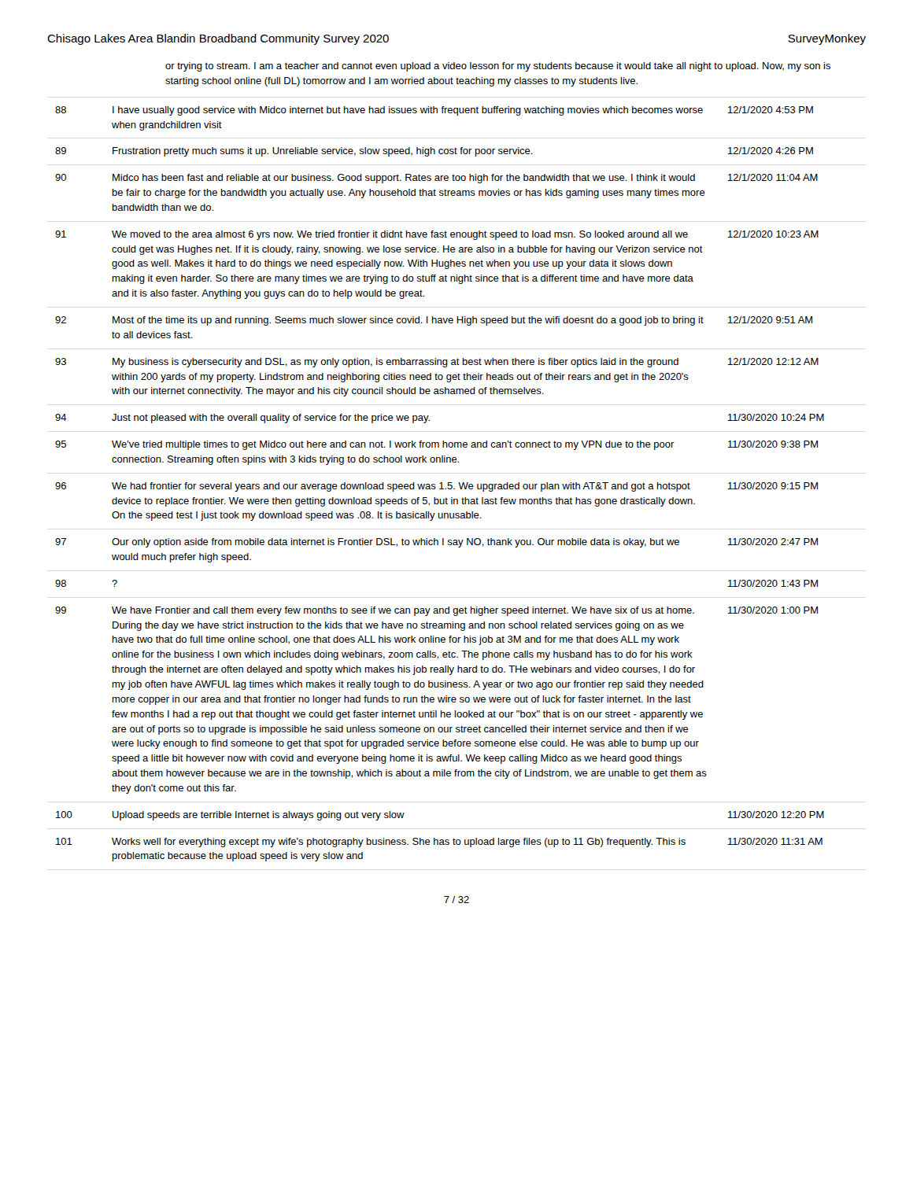Chisago Lakes Area Blandin Broadband Community Survey 2020
SurveyMonkey
or trying to stream. I am a teacher and cannot even upload a video lesson for my students because it would take all night to upload. Now, my son is starting school online (full DL) tomorrow and I am worried about teaching my classes to my students live.
| 88 | I have usually good service with Midco internet but have had issues with frequent buffering watching movies which becomes worse when grandchildren visit | 12/1/2020 4:53 PM |
| 89 | Frustration pretty much sums it up. Unreliable service, slow speed, high cost for poor service. | 12/1/2020 4:26 PM |
| 90 | Midco has been fast and reliable at our business. Good support. Rates are too high for the bandwidth that we use. I think it would be fair to charge for the bandwidth you actually use. Any household that streams movies or has kids gaming uses many times more bandwidth than we do. | 12/1/2020 11:04 AM |
| 91 | We moved to the area almost 6 yrs now. We tried frontier it didnt have fast enought speed to load msn. So looked around all we could get was Hughes net. If it is cloudy, rainy, snowing. we lose service. He are also in a bubble for having our Verizon service not good as well. Makes it hard to do things we need especially now. With Hughes net when you use up your data it slows down making it even harder. So there are many times we are trying to do stuff at night since that is a different time and have more data and it is also faster. Anything you guys can do to help would be great. | 12/1/2020 10:23 AM |
| 92 | Most of the time its up and running. Seems much slower since covid. I have High speed but the wifi doesnt do a good job to bring it to all devices fast. | 12/1/2020 9:51 AM |
| 93 | My business is cybersecurity and DSL, as my only option, is embarrassing at best when there is fiber optics laid in the ground within 200 yards of my property. Lindstrom and neighboring cities need to get their heads out of their rears and get in the 2020's with our internet connectivity. The mayor and his city council should be ashamed of themselves. | 12/1/2020 12:12 AM |
| 94 | Just not pleased with the overall quality of service for the price we pay. | 11/30/2020 10:24 PM |
| 95 | We've tried multiple times to get Midco out here and can not. I work from home and can't connect to my VPN due to the poor connection. Streaming often spins with 3 kids trying to do school work online. | 11/30/2020 9:38 PM |
| 96 | We had frontier for several years and our average download speed was 1.5. We upgraded our plan with AT&T and got a hotspot device to replace frontier. We were then getting download speeds of 5, but in that last few months that has gone drastically down. On the speed test I just took my download speed was .08. It is basically unusable. | 11/30/2020 9:15 PM |
| 97 | Our only option aside from mobile data internet is Frontier DSL, to which I say NO, thank you. Our mobile data is okay, but we would much prefer high speed. | 11/30/2020 2:47 PM |
| 98 | ? | 11/30/2020 1:43 PM |
| 99 | We have Frontier and call them every few months to see if we can pay and get higher speed internet. We have six of us at home. During the day we have strict instruction to the kids that we have no streaming and non school related services going on as we have two that do full time online school, one that does ALL his work online for his job at 3M and for me that does ALL my work online for the business I own which includes doing webinars, zoom calls, etc. The phone calls my husband has to do for his work through the internet are often delayed and spotty which makes his job really hard to do. THe webinars and video courses, I do for my job often have AWFUL lag times which makes it really tough to do business. A year or two ago our frontier rep said they needed more copper in our area and that frontier no longer had funds to run the wire so we were out of luck for faster internet. In the last few months I had a rep out that thought we could get faster internet until he looked at our "box" that is on our street - apparently we are out of ports so to upgrade is impossible he said unless someone on our street cancelled their internet service and then if we were lucky enough to find someone to get that spot for upgraded service before someone else could. He was able to bump up our speed a little bit however now with covid and everyone being home it is awful. We keep calling Midco as we heard good things about them however because we are in the township, which is about a mile from the city of Lindstrom, we are unable to get them as they don't come out this far. | 11/30/2020 1:00 PM |
| 100 | Upload speeds are terrible Internet is always going out very slow | 11/30/2020 12:20 PM |
| 101 | Works well for everything except my wife's photography business. She has to upload large files (up to 11 Gb) frequently. This is problematic because the upload speed is very slow and | 11/30/2020 11:31 AM |
7 / 32